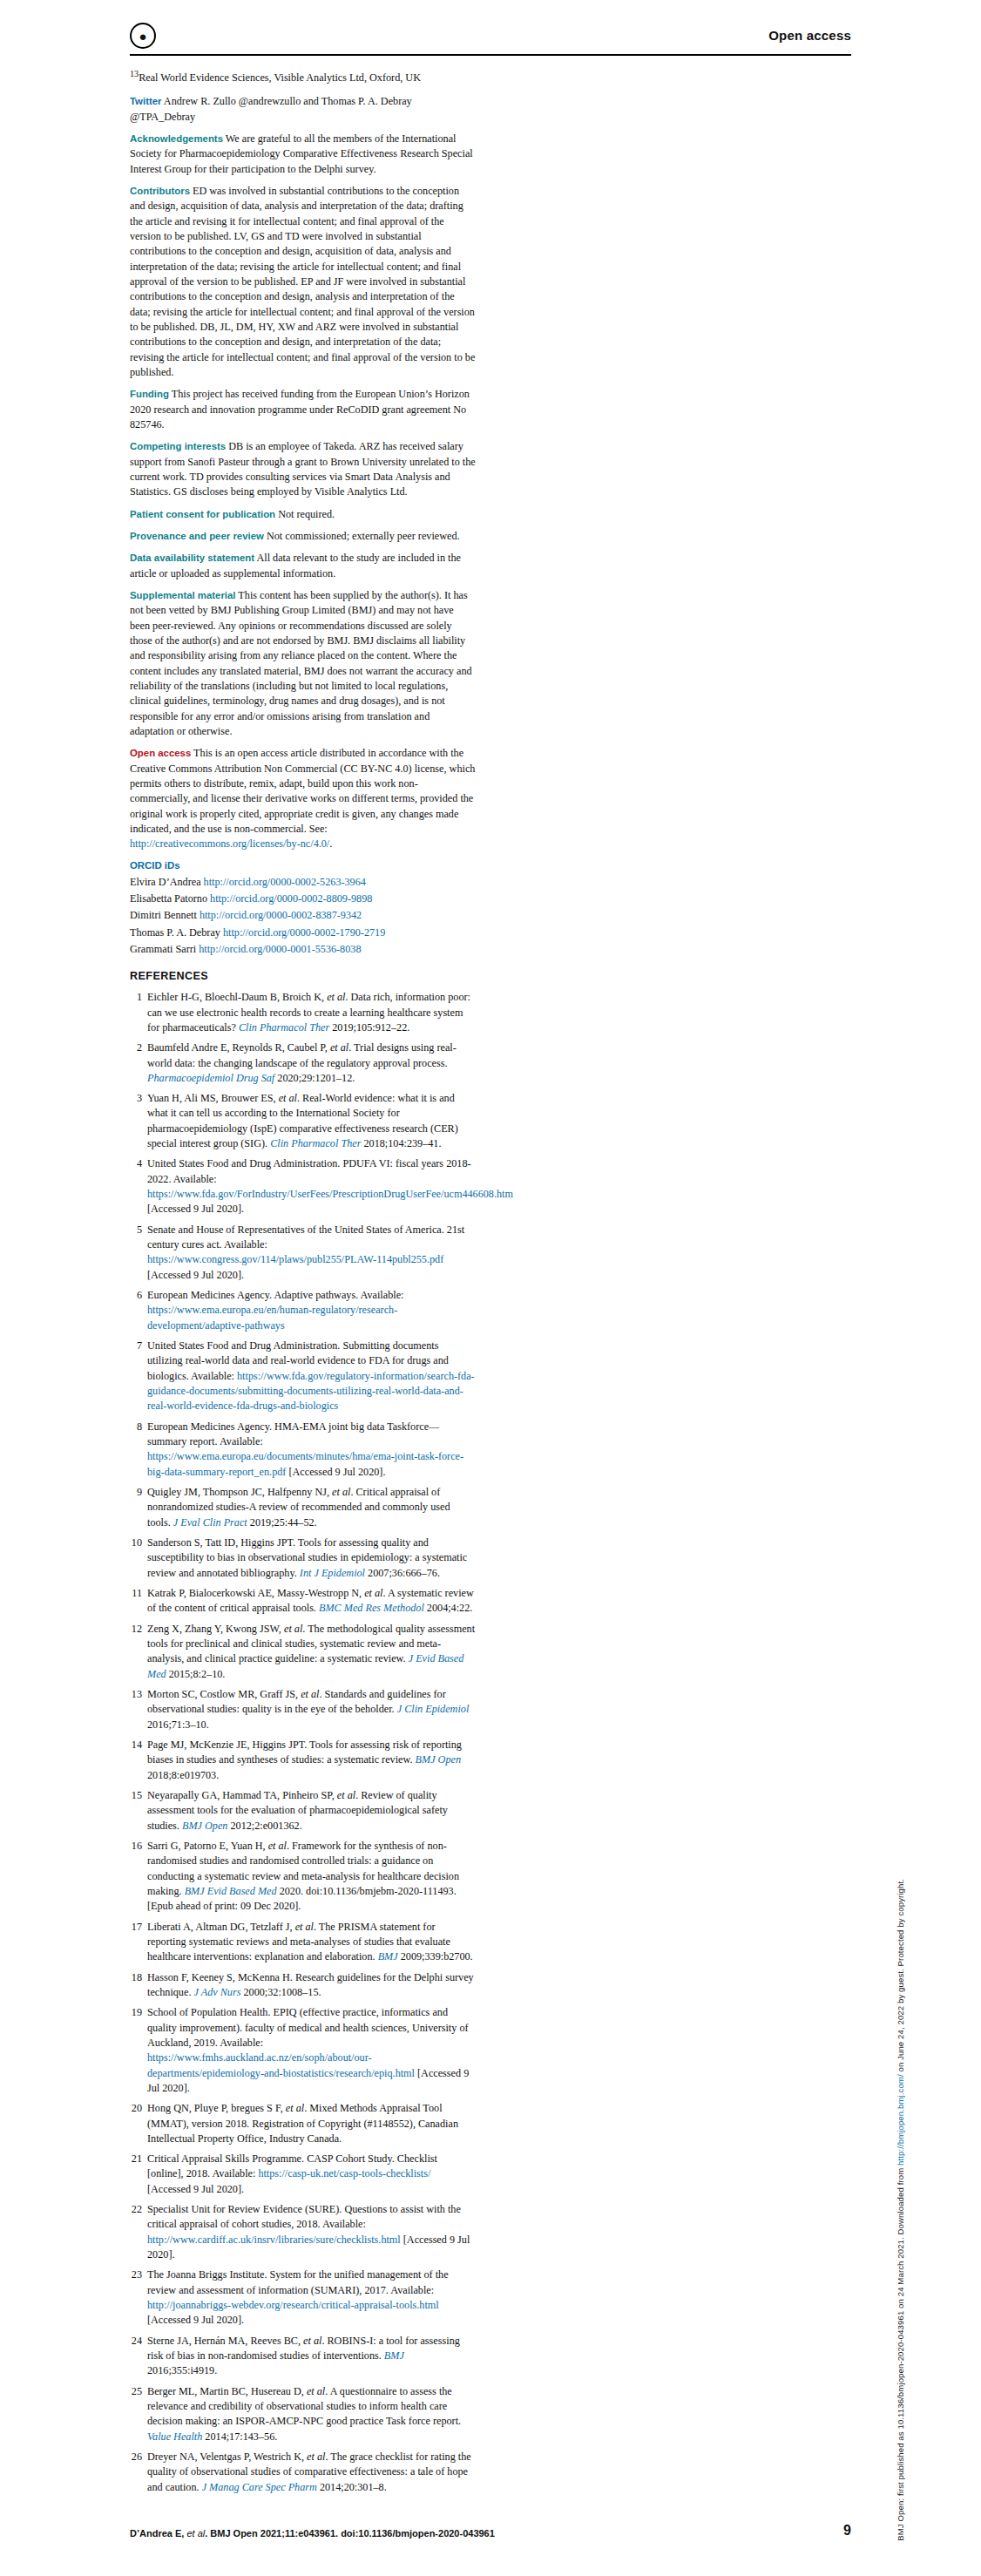BMJ Open: first published as 10.1136/bmjopen-2020-043961 on 24 March 2021. Downloaded from http://bmjopen.bmj.com/ on June 24, 2022 by guest. Protected by copyright.
●
Open access
13Real World Evidence Sciences, Visible Analytics Ltd, Oxford, UK
Twitter Andrew R. Zullo @andrewzullo and Thomas P. A. Debray @TPA_Debray
Acknowledgements We are grateful to all the members of the International Society for Pharmacoepidemiology Comparative Effectiveness Research Special Interest Group for their participation to the Delphi survey.
Contributors ED was involved in substantial contributions to the conception and design, acquisition of data, analysis and interpretation of the data; drafting the article and revising it for intellectual content; and final approval of the version to be published. LV, GS and TD were involved in substantial contributions to the conception and design, acquisition of data, analysis and interpretation of the data; revising the article for intellectual content; and final approval of the version to be published. EP and JF were involved in substantial contributions to the conception and design, analysis and interpretation of the data; revising the article for intellectual content; and final approval of the version to be published. DB, JL, DM, HY, XW and ARZ were involved in substantial contributions to the conception and design, and interpretation of the data; revising the article for intellectual content; and final approval of the version to be published.
Funding This project has received funding from the European Union’s Horizon 2020 research and innovation programme under ReCoDID grant agreement No 825746.
Competing interests DB is an employee of Takeda. ARZ has received salary support from Sanofi Pasteur through a grant to Brown University unrelated to the current work. TD provides consulting services via Smart Data Analysis and Statistics. GS discloses being employed by Visible Analytics Ltd.
Patient consent for publication Not required.
Provenance and peer review Not commissioned; externally peer reviewed.
Data availability statement All data relevant to the study are included in the article or uploaded as supplemental information.
Supplemental material This content has been supplied by the author(s). It has not been vetted by BMJ Publishing Group Limited (BMJ) and may not have been peer-reviewed. Any opinions or recommendations discussed are solely those of the author(s) and are not endorsed by BMJ. BMJ disclaims all liability and responsibility arising from any reliance placed on the content. Where the content includes any translated material, BMJ does not warrant the accuracy and reliability of the translations (including but not limited to local regulations, clinical guidelines, terminology, drug names and drug dosages), and is not responsible for any error and/or omissions arising from translation and adaptation or otherwise.
Open access This is an open access article distributed in accordance with the Creative Commons Attribution Non Commercial (CC BY-NC 4.0) license, which permits others to distribute, remix, adapt, build upon this work non-commercially, and license their derivative works on different terms, provided the original work is properly cited, appropriate credit is given, any changes made indicated, and the use is non-commercial. See: http://creativecommons.org/licenses/by-nc/4.0/.
ORCID iDs
Elvira D’Andrea http://orcid.org/0000-0002-5263-3964
Elisabetta Patorno http://orcid.org/0000-0002-8809-9898
Dimitri Bennett http://orcid.org/0000-0002-8387-9342
Thomas P. A. Debray http://orcid.org/0000-0002-1790-2719
Grammati Sarri http://orcid.org/0000-0001-5536-8038
REFERENCES
Eichler H-G, Bloechl-Daum B, Broich K, et al. Data rich, information poor: can we use electronic health records to create a learning healthcare system for pharmaceuticals? Clin Pharmacol Ther 2019;105:912–22.
Baumfeld Andre E, Reynolds R, Caubel P, et al. Trial designs using real-world data: the changing landscape of the regulatory approval process. Pharmacoepidemiol Drug Saf 2020;29:1201–12.
Yuan H, Ali MS, Brouwer ES, et al. Real-World evidence: what it is and what it can tell us according to the International Society for pharmacoepidemiology (IspE) comparative effectiveness research (CER) special interest group (SIG). Clin Pharmacol Ther 2018;104:239–41.
United States Food and Drug Administration. PDUFA VI: fiscal years 2018-2022. Available: https://www.fda.gov/ForIndustry/UserFees/PrescriptionDrugUserFee/ucm446608.htm [Accessed 9 Jul 2020].
Senate and House of Representatives of the United States of America. 21st century cures act. Available: https://www.congress.gov/114/plaws/publ255/PLAW-114publ255.pdf [Accessed 9 Jul 2020].
European Medicines Agency. Adaptive pathways. Available: https://www.ema.europa.eu/en/human-regulatory/research-development/adaptive-pathways
United States Food and Drug Administration. Submitting documents utilizing real-world data and real-world evidence to FDA for drugs and biologics. Available: https://www.fda.gov/regulatory-information/search-fda-guidance-documents/submitting-documents-utilizing-real-world-data-and-real-world-evidence-fda-drugs-and-biologics
European Medicines Agency. HMA-EMA joint big data Taskforce—summary report. Available: https://www.ema.europa.eu/documents/minutes/hma/ema-joint-task-force-big-data-summary-report_en.pdf [Accessed 9 Jul 2020].
Quigley JM, Thompson JC, Halfpenny NJ, et al. Critical appraisal of nonrandomized studies-A review of recommended and commonly used tools. J Eval Clin Pract 2019;25:44–52.
Sanderson S, Tatt ID, Higgins JPT. Tools for assessing quality and susceptibility to bias in observational studies in epidemiology: a systematic review and annotated bibliography. Int J Epidemiol 2007;36:666–76.
Katrak P, Bialocerkowski AE, Massy-Westropp N, et al. A systematic review of the content of critical appraisal tools. BMC Med Res Methodol 2004;4:22.
Zeng X, Zhang Y, Kwong JSW, et al. The methodological quality assessment tools for preclinical and clinical studies, systematic review and meta-analysis, and clinical practice guideline: a systematic review. J Evid Based Med 2015;8:2–10.
Morton SC, Costlow MR, Graff JS, et al. Standards and guidelines for observational studies: quality is in the eye of the beholder. J Clin Epidemiol 2016;71:3–10.
Page MJ, McKenzie JE, Higgins JPT. Tools for assessing risk of reporting biases in studies and syntheses of studies: a systematic review. BMJ Open 2018;8:e019703.
Neyarapally GA, Hammad TA, Pinheiro SP, et al. Review of quality assessment tools for the evaluation of pharmacoepidemiological safety studies. BMJ Open 2012;2:e001362.
Sarri G, Patorno E, Yuan H, et al. Framework for the synthesis of non-randomised studies and randomised controlled trials: a guidance on conducting a systematic review and meta-analysis for healthcare decision making. BMJ Evid Based Med 2020. doi:10.1136/bmjebm-2020-111493. [Epub ahead of print: 09 Dec 2020].
Liberati A, Altman DG, Tetzlaff J, et al. The PRISMA statement for reporting systematic reviews and meta-analyses of studies that evaluate healthcare interventions: explanation and elaboration. BMJ 2009;339:b2700.
Hasson F, Keeney S, McKenna H. Research guidelines for the Delphi survey technique. J Adv Nurs 2000;32:1008–15.
School of Population Health. EPIQ (effective practice, informatics and quality improvement). faculty of medical and health sciences, University of Auckland, 2019. Available: https://www.fmhs.auckland.ac.nz/en/soph/about/our-departments/epidemiology-and-biostatistics/research/epiq.html [Accessed 9 Jul 2020].
Hong QN, Pluye P, bregues S F, et al. Mixed Methods Appraisal Tool (MMAT), version 2018. Registration of Copyright (#1148552), Canadian Intellectual Property Office, Industry Canada.
Critical Appraisal Skills Programme. CASP Cohort Study. Checklist [online], 2018. Available: https://casp-uk.net/casp-tools-checklists/ [Accessed 9 Jul 2020].
Specialist Unit for Review Evidence (SURE). Questions to assist with the critical appraisal of cohort studies, 2018. Available: http://www.cardiff.ac.uk/insrv/libraries/sure/checklists.html [Accessed 9 Jul 2020].
The Joanna Briggs Institute. System for the unified management of the review and assessment of information (SUMARI), 2017. Available: http://joannabriggs-webdev.org/research/critical-appraisal-tools.html [Accessed 9 Jul 2020].
Sterne JA, Hernán MA, Reeves BC, et al. ROBINS-I: a tool for assessing risk of bias in non-randomised studies of interventions. BMJ 2016;355:i4919.
Berger ML, Martin BC, Husereau D, et al. A questionnaire to assess the relevance and credibility of observational studies to inform health care decision making: an ISPOR-AMCP-NPC good practice Task force report. Value Health 2014;17:143–56.
Dreyer NA, Velentgas P, Westrich K, et al. The grace checklist for rating the quality of observational studies of comparative effectiveness: a tale of hope and caution. J Manag Care Spec Pharm 2014;20:301–8.
D’Andrea E, et al. BMJ Open 2021;11:e043961. doi:10.1136/bmjopen-2020-043961
9